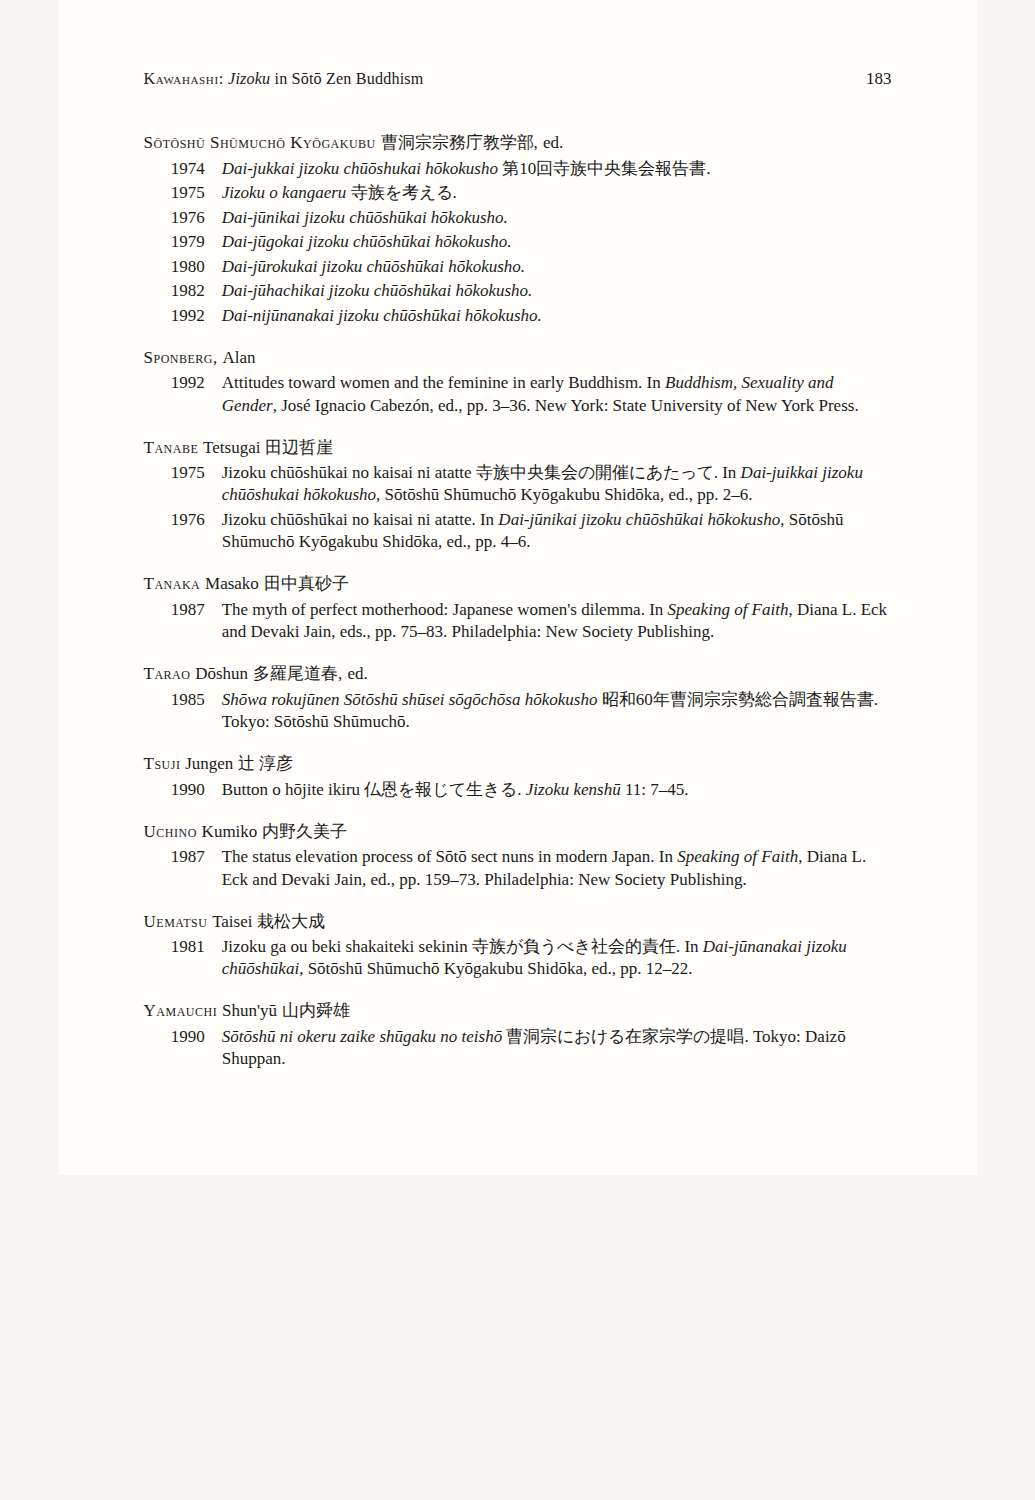Kawahashi: Jizoku in Sōtō Zen Buddhism
183
Sōtōshū Shūmuchō Kyōgakubu 曹洞宗宗務庁教学部, ed.
1974 Dai-jukkai jizoku chūōshukai hōkokusho 第10回寺族中央集会報告書.
1975 Jizoku o kangaeru 寺族を考える.
1976 Dai-jūnikai jizoku chūōshūkai hōkokusho.
1979 Dai-jūgokai jizoku chūōshūkai hōkokusho.
1980 Dai-jūrokukai jizoku chūōshūkai hōkokusho.
1982 Dai-jūhachikai jizoku chūōshūkai hōkokusho.
1992 Dai-nijūnanakai jizoku chūōshūkai hōkokusho.
Sponberg, Alan
1992 Attitudes toward women and the feminine in early Buddhism. In Buddhism, Sexuality and Gender, José Ignacio Cabezón, ed., pp. 3–36. New York: State University of New York Press.
Tanabe Tetsugai 田辺哲崖
1975 Jizoku chūōshūkai no kaisai ni atatte 寺族中央集会の開催にあたって. In Dai-juikkai jizoku chūōshukai hōkokusho, Sōtōshū Shūmuchō Kyōgakubu Shidōka, ed., pp. 2–6.
1976 Jizoku chūōshūkai no kaisai ni atatte. In Dai-jūnikai jizoku chūōshūkai hōkokusho, Sōtōshū Shūmuchō Kyōgakubu Shidōka, ed., pp. 4–6.
Tanaka Masako 田中真砂子
1987 The myth of perfect motherhood: Japanese women's dilemma. In Speaking of Faith, Diana L. Eck and Devaki Jain, eds., pp. 75–83. Philadelphia: New Society Publishing.
Tarao Dōshun 多羅尾道春, ed.
1985 Shōwa rokujūnen Sōtōshū shūsei sōgōchōsa hōkokusho 昭和60年曹洞宗宗勢総合調査報告書. Tokyo: Sōtōshū Shūmuchō.
Tsuji Jungen 辻 淳彦
1990 Button o hōjite ikiru 仏恩を報じて生きる. Jizoku kenshū 11: 7–45.
Uchino Kumiko 内野久美子
1987 The status elevation process of Sōtō sect nuns in modern Japan. In Speaking of Faith, Diana L. Eck and Devaki Jain, ed., pp. 159–73. Philadelphia: New Society Publishing.
Uematsu Taisei 栽松大成
1981 Jizoku ga ou beki shakaiteki sekinin 寺族が負うべき社会的責任. In Dai-jūnanakai jizoku chūōshūkai, Sōtōshū Shūmuchō Kyōgakubu Shidōka, ed., pp. 12–22.
Yamauchi Shun'yū 山内舜雄
1990 Sōtōshū ni okeru zaike shūgaku no teishō 曹洞宗における在家宗学の提唱. Tokyo: Daizō Shuppan.